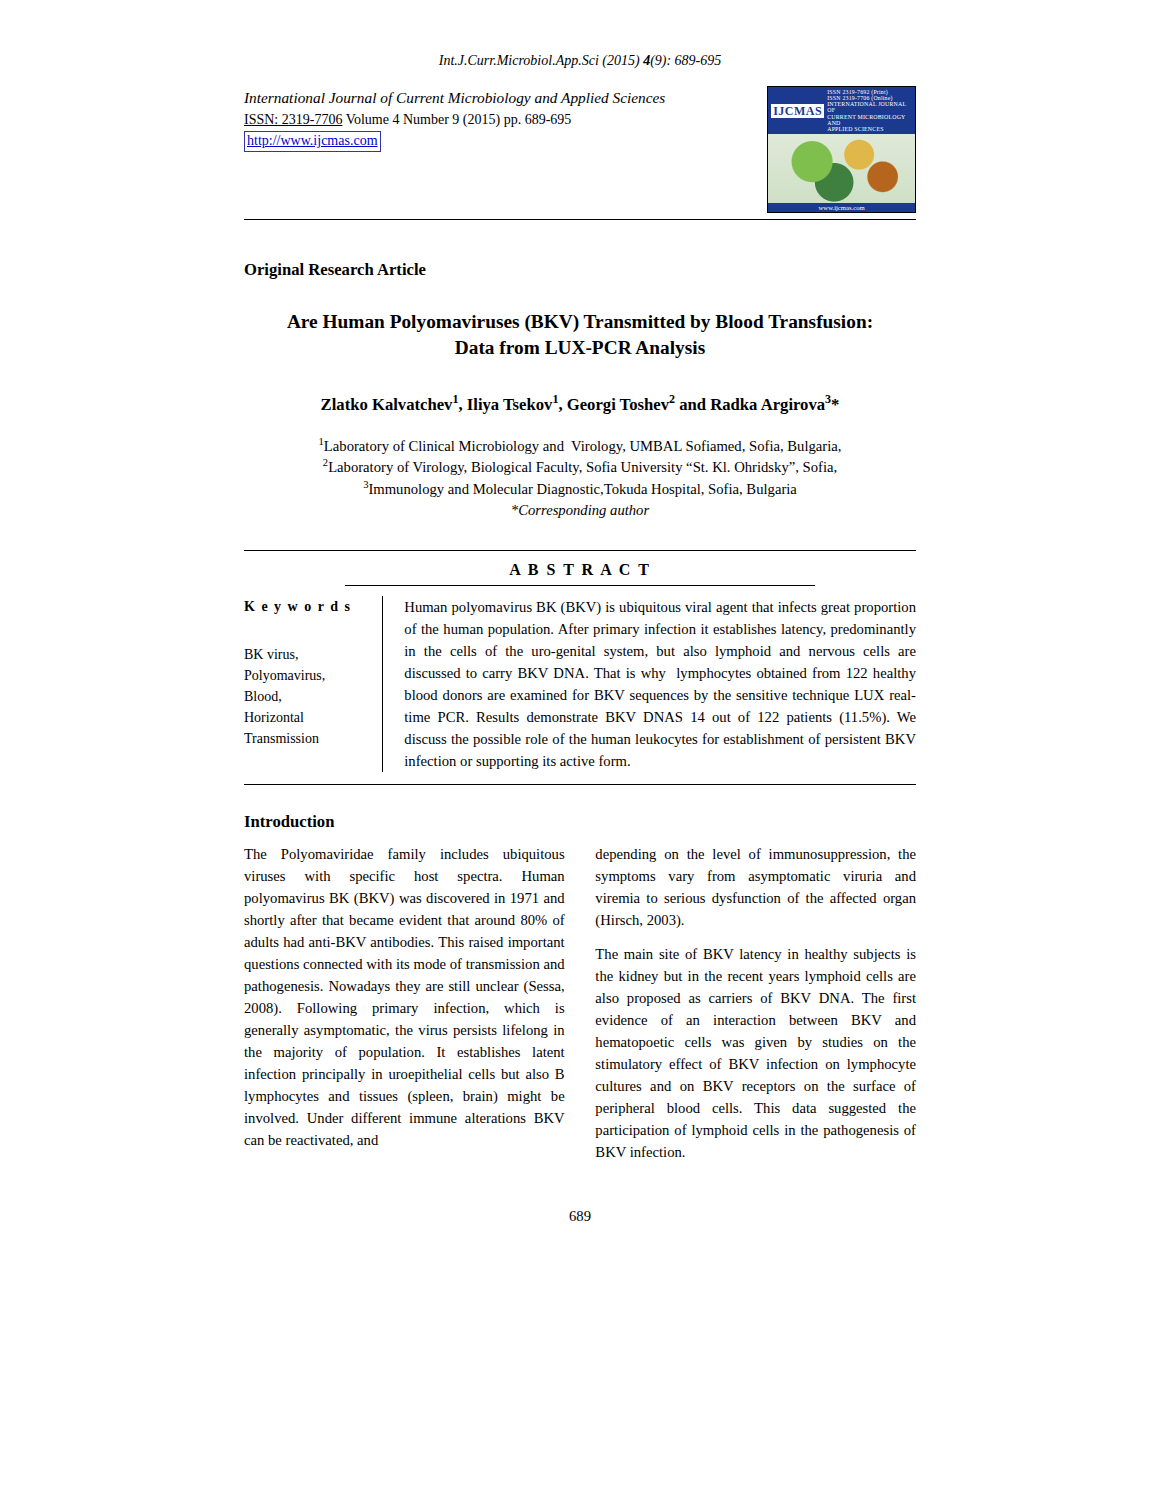Int.J.Curr.Microbiol.App.Sci (2015) 4(9): 689-695
International Journal of Current Microbiology and Applied Sciences
ISSN: 2319-7706 Volume 4 Number 9 (2015) pp. 689-695
http://www.ijcmas.com
IJCMAS
ISSN 2319-7692 (Print)
ISSN 2319-7706 (Online)
INTERNATIONAL JOURNAL OF
CURRENT MICROBIOLOGY AND
APPLIED SCIENCES
www.ijcmas.com
Original Research Article
Are Human Polyomaviruses (BKV) Transmitted by Blood Transfusion:
Data from LUX-PCR Analysis
Zlatko Kalvatchev1, Iliya Tsekov1, Georgi Toshev2 and Radka Argirova3*
1Laboratory of Clinical Microbiology and Virology, UMBAL Sofiamed, Sofia, Bulgaria,
2Laboratory of Virology, Biological Faculty, Sofia University “St. Kl. Ohridsky”, Sofia,
3Immunology and Molecular Diagnostic,Tokuda Hospital, Sofia, Bulgaria
*Corresponding author
A B S T R A C T
K e y w o r d s
BK virus,
Polyomavirus,
Blood,
Horizontal
Transmission
Human polyomavirus BK (BKV) is ubiquitous viral agent that infects great proportion of the human population. After primary infection it establishes latency, predominantly in the cells of the uro-genital system, but also lymphoid and nervous cells are discussed to carry BKV DNA. That is why lymphocytes obtained from 122 healthy blood donors are examined for BKV sequences by the sensitive technique LUX real-time PCR. Results demonstrate BKV DNAS 14 out of 122 patients (11.5%). We discuss the possible role of the human leukocytes for establishment of persistent BKV infection or supporting its active form.
Introduction
The Polyomaviridae family includes ubiquitous viruses with specific host spectra. Human polyomavirus BK (BKV) was discovered in 1971 and shortly after that became evident that around 80% of adults had anti-BKV antibodies. This raised important questions connected with its mode of transmission and pathogenesis. Nowadays they are still unclear (Sessa, 2008). Following primary infection, which is generally asymptomatic, the virus persists lifelong in the majority of population. It establishes latent infection principally in uroepithelial cells but also B lymphocytes and tissues (spleen, brain) might be involved. Under different immune alterations BKV can be reactivated, and
depending on the level of immunosuppression, the symptoms vary from asymptomatic viruria and viremia to serious dysfunction of the affected organ (Hirsch, 2003).
The main site of BKV latency in healthy subjects is the kidney but in the recent years lymphoid cells are also proposed as carriers of BKV DNA. The first evidence of an interaction between BKV and hematopoetic cells was given by studies on the stimulatory effect of BKV infection on lymphocyte cultures and on BKV receptors on the surface of peripheral blood cells. This data suggested the participation of lymphoid cells in the pathogenesis of BKV infection.
689